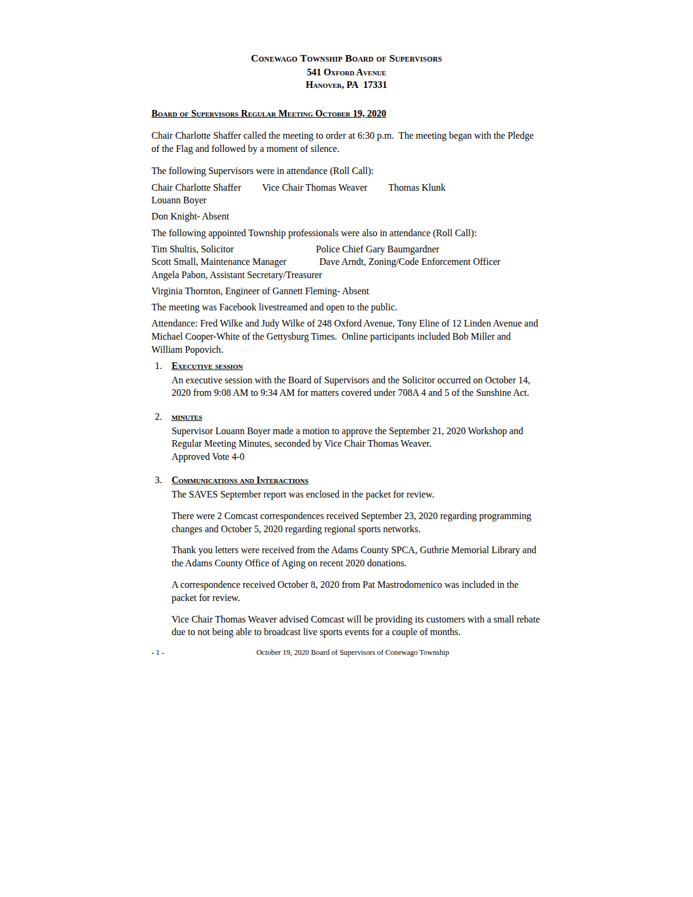Conewago Township Board of Supervisors
541 Oxford Avenue
Hanover, PA 17331
Board of Supervisors Regular Meeting October 19, 2020
Chair Charlotte Shaffer called the meeting to order at 6:30 p.m. The meeting began with the Pledge of the Flag and followed by a moment of silence.
The following Supervisors were in attendance (Roll Call):
Chair Charlotte Shaffer Vice Chair Thomas Weaver Thomas Klunk
Louann Boyer
Don Knight- Absent
The following appointed Township professionals were also in attendance (Roll Call):
Tim Shultis, Solicitor Police Chief Gary Baumgardner
Scott Small, Maintenance Manager Dave Arndt, Zoning/Code Enforcement Officer
Angela Pabon, Assistant Secretary/Treasurer
Virginia Thornton, Engineer of Gannett Fleming- Absent
The meeting was Facebook livestreamed and open to the public.
Attendance: Fred Wilke and Judy Wilke of 248 Oxford Avenue, Tony Eline of 12 Linden Avenue and Michael Cooper-White of the Gettysburg Times. Online participants included Bob Miller and William Popovich.
Executive session
An executive session with the Board of Supervisors and the Solicitor occurred on October 14, 2020 from 9:08 AM to 9:34 AM for matters covered under 708A 4 and 5 of the Sunshine Act.
minutes
Supervisor Louann Boyer made a motion to approve the September 21, 2020 Workshop and Regular Meeting Minutes, seconded by Vice Chair Thomas Weaver. Approved Vote 4-0
Communications and Interactions
The SAVES September report was enclosed in the packet for review.
There were 2 Comcast correspondences received September 23, 2020 regarding programming changes and October 5, 2020 regarding regional sports networks.
Thank you letters were received from the Adams County SPCA, Guthrie Memorial Library and the Adams County Office of Aging on recent 2020 donations.
A correspondence received October 8, 2020 from Pat Mastrodomenico was included in the packet for review.
Vice Chair Thomas Weaver advised Comcast will be providing its customers with a small rebate due to not being able to broadcast live sports events for a couple of months.
- 1 -
October 19, 2020 Board of Supervisors of Conewago Township